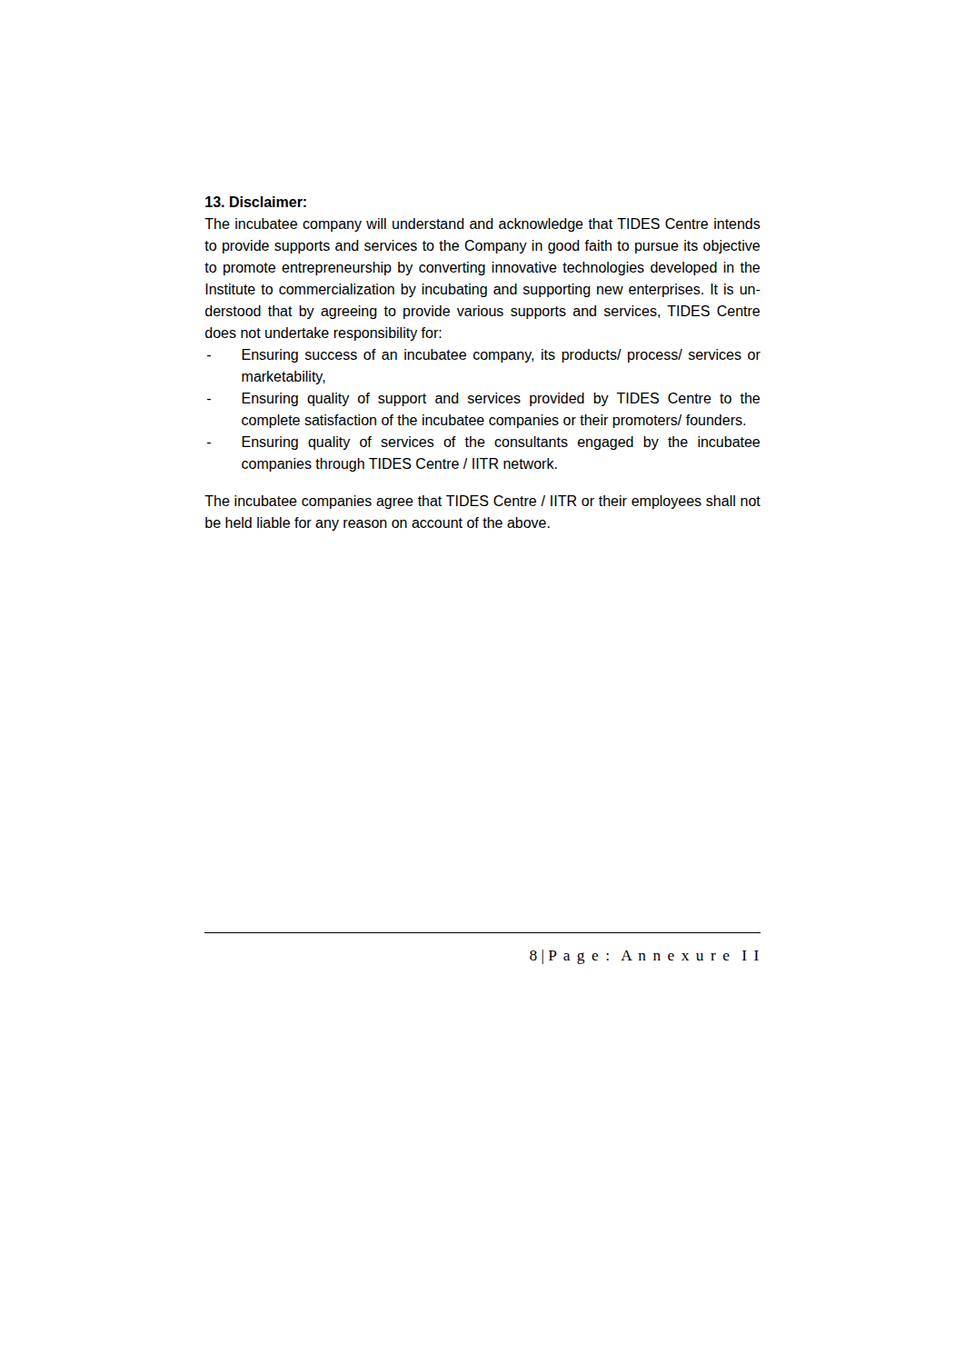13. Disclaimer:
The incubatee company will understand and acknowledge that TIDES Centre intends to provide supports and services to the Company in good faith to pursue its objective to promote entrepreneurship by converting innovative technologies developed in the Institute to commercialization by incubating and supporting new enterprises. It is understood that by agreeing to provide various supports and services, TIDES Centre does not undertake responsibility for:
Ensuring success of an incubatee company, its products/ process/ services or marketability,
Ensuring quality of support and services provided by TIDES Centre to the complete satisfaction of the incubatee companies or their promoters/ founders.
Ensuring quality of services of the consultants engaged by the incubatee companies through TIDES Centre / IITR network.
The incubatee companies agree that TIDES Centre / IITR or their employees shall not be held liable for any reason on account of the above.
8 | P a g e : A n n e x u r e I I